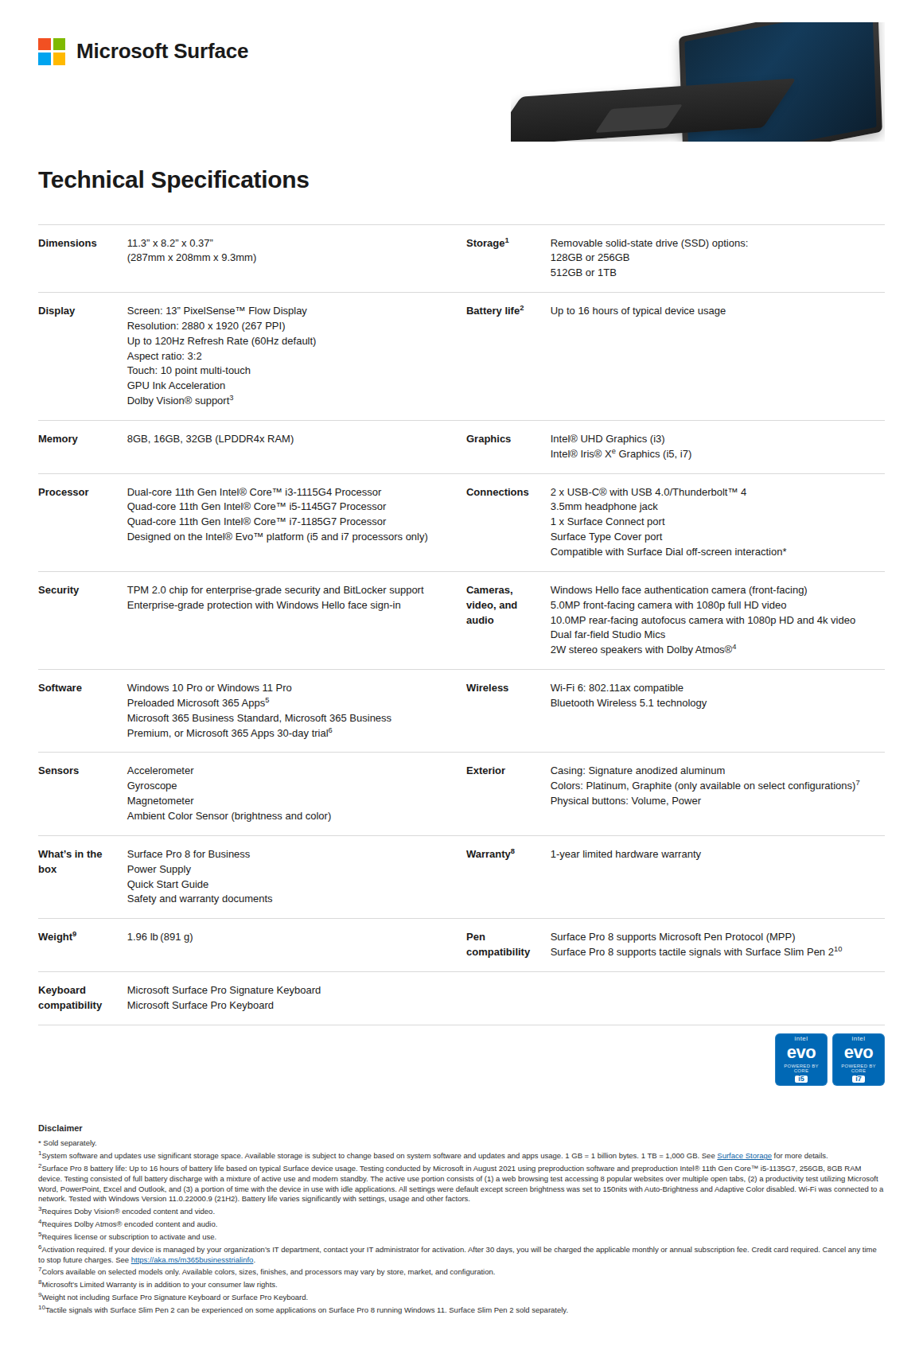Microsoft Surface
Technical Specifications
| Dimensions | 11.3” x 8.2” x 0.37” (287mm x 208mm x 9.3mm) | Storage 1 | Removable solid-state drive (SSD) options: 128GB or 256GB 512GB or 1TB |
| Display | Screen: 13” PixelSense™ Flow Display Resolution: 2880 x 1920 (267 PPI) Up to 120Hz Refresh Rate (60Hz default) Aspect ratio: 3:2 Touch: 10 point multi-touch GPU Ink Acceleration Dolby Vision® support 3 | Battery life 2 | Up to 16 hours of typical device usage |
| Memory | 8GB, 16GB, 32GB (LPDDR4x RAM) | Graphics | Intel® UHD Graphics (i3) Intel® Iris® X e Graphics (i5, i7) |
| Processor | Dual-core 11th Gen Intel® Core™ i3-1115G4 Processor Quad-core 11th Gen Intel® Core™ i5-1145G7 Processor Quad-core 11th Gen Intel® Core™ i7-1185G7 Processor Designed on the Intel® Evo™ platform (i5 and i7 processors only) | Connections | 2 x USB-C® with USB 4.0/Thunderbolt™ 4 3.5mm headphone jack 1 x Surface Connect port Surface Type Cover port Compatible with Surface Dial off-screen interaction* |
| Security | TPM 2.0 chip for enterprise-grade security and BitLocker support Enterprise-grade protection with Windows Hello face sign-in | Cameras, video, and audio | Windows Hello face authentication camera (front-facing) 5.0MP front-facing camera with 1080p full HD video 10.0MP rear-facing autofocus camera with 1080p HD and 4k video Dual far-field Studio Mics 2W stereo speakers with Dolby Atmos® 4 |
| Software | Windows 10 Pro or Windows 11 Pro Preloaded Microsoft 365 Apps 5 Microsoft 365 Business Standard, Microsoft 365 Business Premium, or Microsoft 365 Apps 30-day trial 6 | Wireless | Wi-Fi 6: 802.11ax compatible Bluetooth Wireless 5.1 technology |
| Sensors | Accelerometer Gyroscope Magnetometer Ambient Color Sensor (brightness and color) | Exterior | Casing: Signature anodized aluminum Colors: Platinum, Graphite (only available on select configurations) 7 Physical buttons: Volume, Power |
| What’s in the box | Surface Pro 8 for Business Power Supply Quick Start Guide Safety and warranty documents | Warranty 8 | 1-year limited hardware warranty |
| Weight 9 | 1.96 lb (891 g) | Pen compatibility | Surface Pro 8 supports Microsoft Pen Protocol (MPP) Surface Pro 8 supports tactile signals with Surface Slim Pen 2 10 |
| Keyboard compatibility | Microsoft Surface Pro Signature Keyboard Microsoft Surface Pro Keyboard |
intel
evo
POWERED BY
CORE
i5
intel
evo
POWERED BY
CORE
i7
Disclaimer
* Sold separately.
1System software and updates use significant storage space. Available storage is subject to change based on system software and updates and apps usage. 1 GB = 1 billion bytes. 1 TB = 1,000 GB. See Surface Storage for more details.
2Surface Pro 8 battery life: Up to 16 hours of battery life based on typical Surface device usage. Testing conducted by Microsoft in August 2021 using preproduction software and preproduction Intel® 11th Gen Core™ i5-1135G7, 256GB, 8GB RAM device. Testing consisted of full battery discharge with a mixture of active use and modern standby. The active use portion consists of (1) a web browsing test accessing 8 popular websites over multiple open tabs, (2) a productivity test utilizing Microsoft Word, PowerPoint, Excel and Outlook, and (3) a portion of time with the device in use with idle applications. All settings were default except screen brightness was set to 150nits with Auto-Brightness and Adaptive Color disabled. Wi-Fi was connected to a network. Tested with Windows Version 11.0.22000.9 (21H2). Battery life varies significantly with settings, usage and other factors.
3Requires Doby Vision® encoded content and video.
4Requires Dolby Atmos® encoded content and audio.
5Requires license or subscription to activate and use.
6Activation required. If your device is managed by your organization’s IT department, contact your IT administrator for activation. After 30 days, you will be charged the applicable monthly or annual subscription fee. Credit card required. Cancel any time to stop future charges. See https://aka.ms/m365businesstrialinfo.
7Colors available on selected models only. Available colors, sizes, finishes, and processors may vary by store, market, and configuration.
8Microsoft’s Limited Warranty is in addition to your consumer law rights.
9Weight not including Surface Pro Signature Keyboard or Surface Pro Keyboard.
10Tactile signals with Surface Slim Pen 2 can be experienced on some applications on Surface Pro 8 running Windows 11. Surface Slim Pen 2 sold separately.